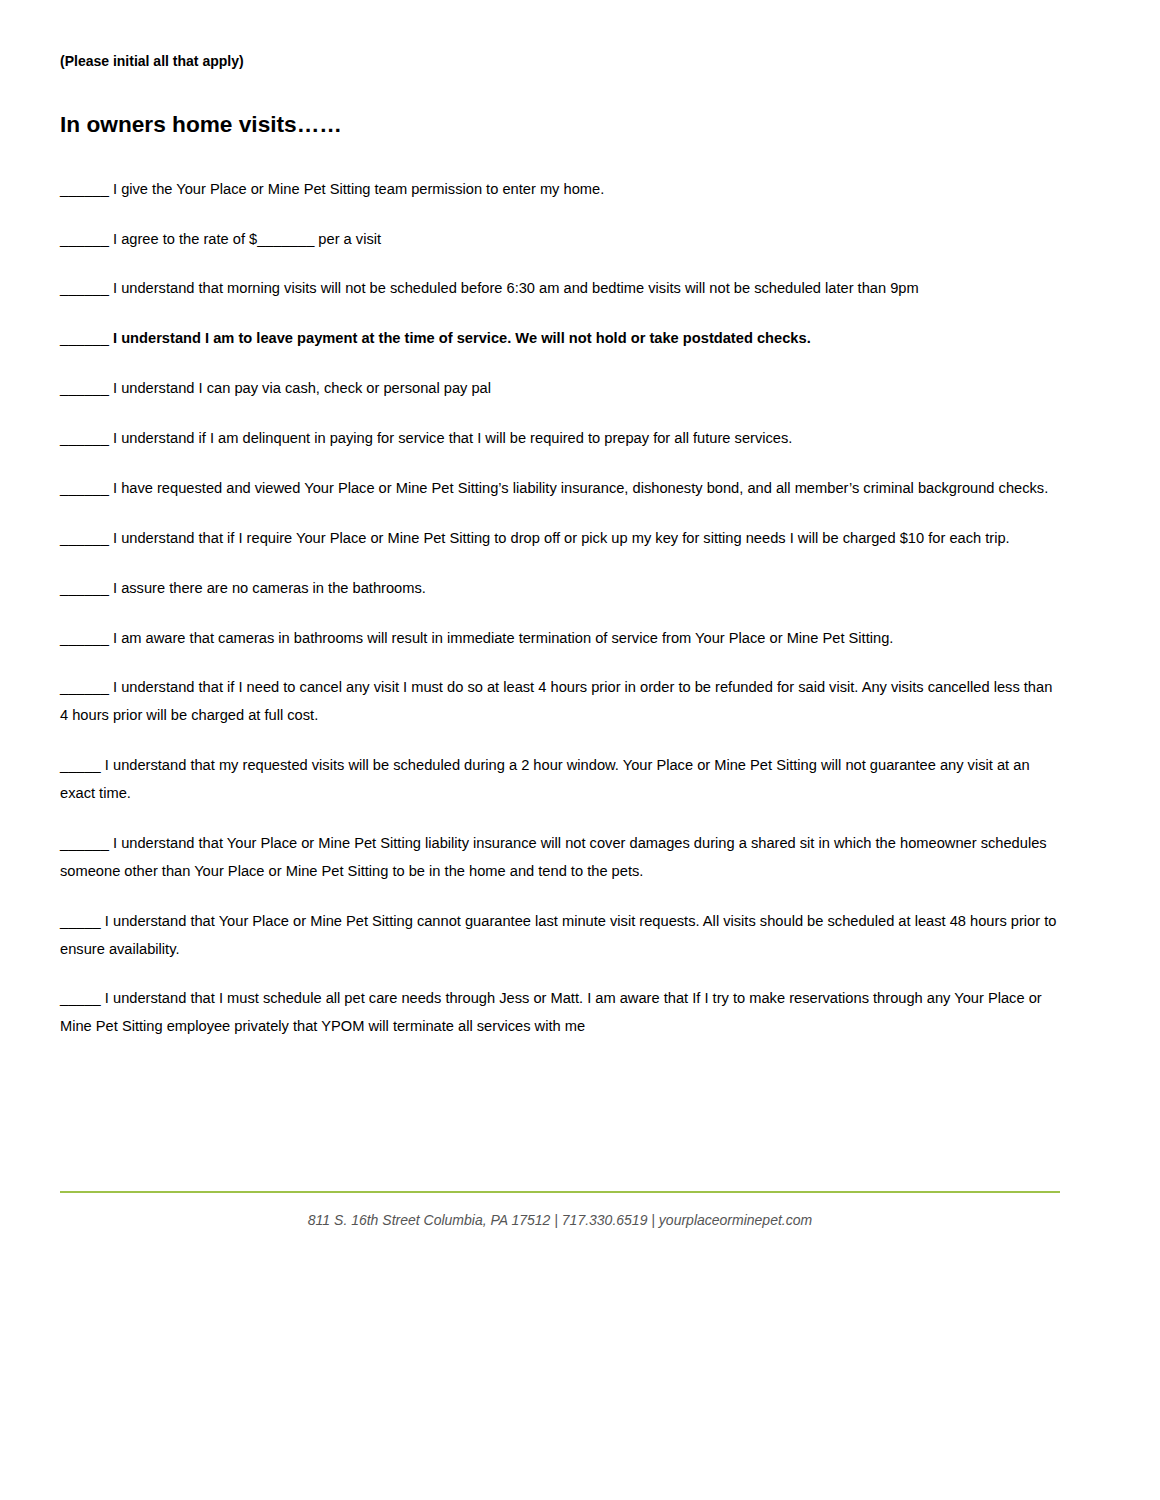(Please initial all that apply)
In owners home visits……
______ I give the Your Place or Mine Pet Sitting team permission to enter my home.
______ I agree to the rate of $_______ per a visit
______ I understand that morning visits will not be scheduled before 6:30 am and bedtime visits will not be scheduled later than 9pm
______ I understand I am to leave payment at the time of service. We will not hold or take postdated checks.
______ I understand I can pay via cash, check or personal pay pal
______ I understand if I am delinquent in paying for service that I will be required to prepay for all future services.
______ I have requested and viewed Your Place or Mine Pet Sitting’s liability insurance, dishonesty bond, and all member’s criminal background checks.
______ I understand that if I require Your Place or Mine Pet Sitting to drop off or pick up my key for sitting needs I will be charged $10 for each trip.
______ I assure there are no cameras in the bathrooms.
______ I am aware that cameras in bathrooms will result in immediate termination of service from Your Place or Mine Pet Sitting.
______ I understand that if I need to cancel any visit I must do so at least 4 hours prior in order to be refunded for said visit. Any visits cancelled less than 4 hours prior will be charged at full cost.
_____ I understand that my requested visits will be scheduled during a 2 hour window. Your Place or Mine Pet Sitting will not guarantee any visit at an exact time.
______ I understand that Your Place or Mine Pet Sitting liability insurance will not cover damages during a shared sit in which the homeowner schedules someone other than Your Place or Mine Pet Sitting to be in the home and tend to the pets.
_____ I understand that Your Place or Mine Pet Sitting cannot guarantee last minute visit requests. All visits should be scheduled at least 48 hours prior to ensure availability.
_____ I understand that I must schedule all pet care needs through Jess or Matt. I am aware that If I try to make reservations through any Your Place or Mine Pet Sitting employee privately that YPOM will terminate all services with me
811 S. 16th Street Columbia, PA 17512 | 717.330.6519 | yourplaceorminepet.com